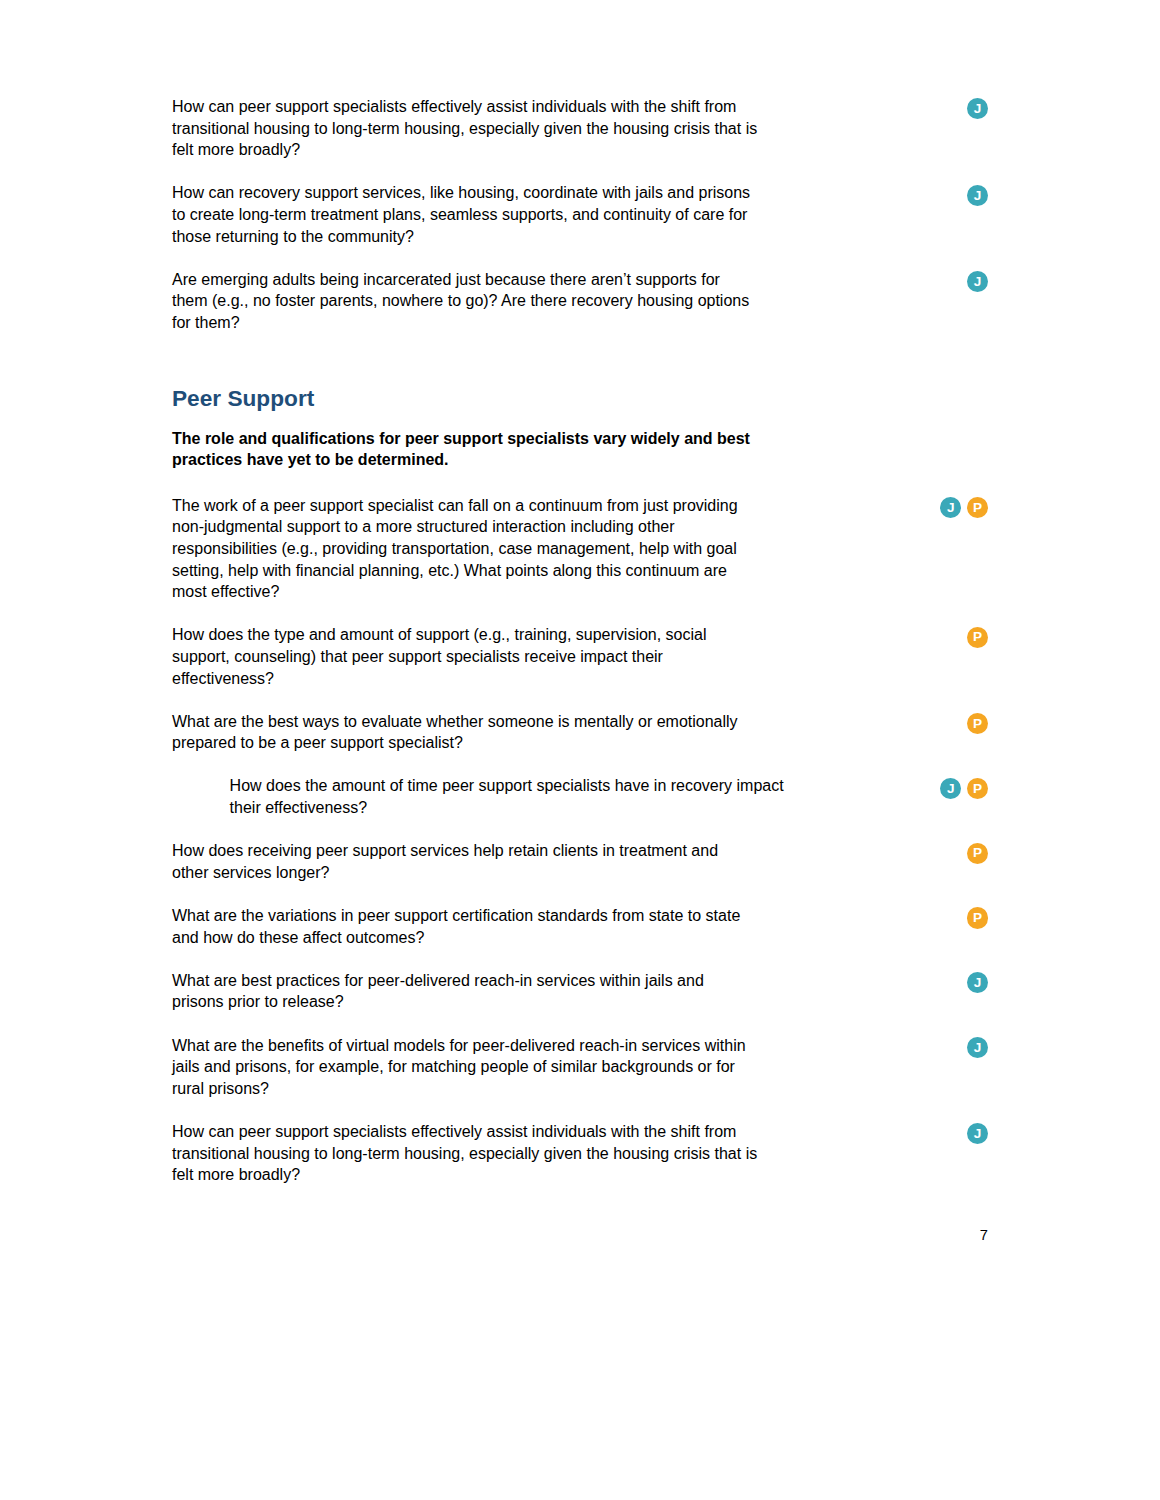How can peer support specialists effectively assist individuals with the shift from transitional housing to long-term housing, especially given the housing crisis that is felt more broadly?
J
How can recovery support services, like housing, coordinate with jails and prisons to create long-term treatment plans, seamless supports, and continuity of care for those returning to the community?
J
Are emerging adults being incarcerated just because there aren’t supports for them (e.g., no foster parents, nowhere to go)? Are there recovery housing options for them?
J
Peer Support
The role and qualifications for peer support specialists vary widely and best practices have yet to be determined.
The work of a peer support specialist can fall on a continuum from just providing non-judgmental support to a more structured interaction including other responsibilities (e.g., providing transportation, case management, help with goal setting, help with financial planning, etc.) What points along this continuum are most effective?
JP
How does the type and amount of support (e.g., training, supervision, social support, counseling) that peer support specialists receive impact their effectiveness?
P
What are the best ways to evaluate whether someone is mentally or emotionally prepared to be a peer support specialist?
P
How does the amount of time peer support specialists have in recovery impact their effectiveness?
JP
How does receiving peer support services help retain clients in treatment and other services longer?
P
What are the variations in peer support certification standards from state to state and how do these affect outcomes?
P
What are best practices for peer-delivered reach-in services within jails and prisons prior to release?
J
What are the benefits of virtual models for peer-delivered reach-in services within jails and prisons, for example, for matching people of similar backgrounds or for rural prisons?
J
How can peer support specialists effectively assist individuals with the shift from transitional housing to long-term housing, especially given the housing crisis that is felt more broadly?
J
7